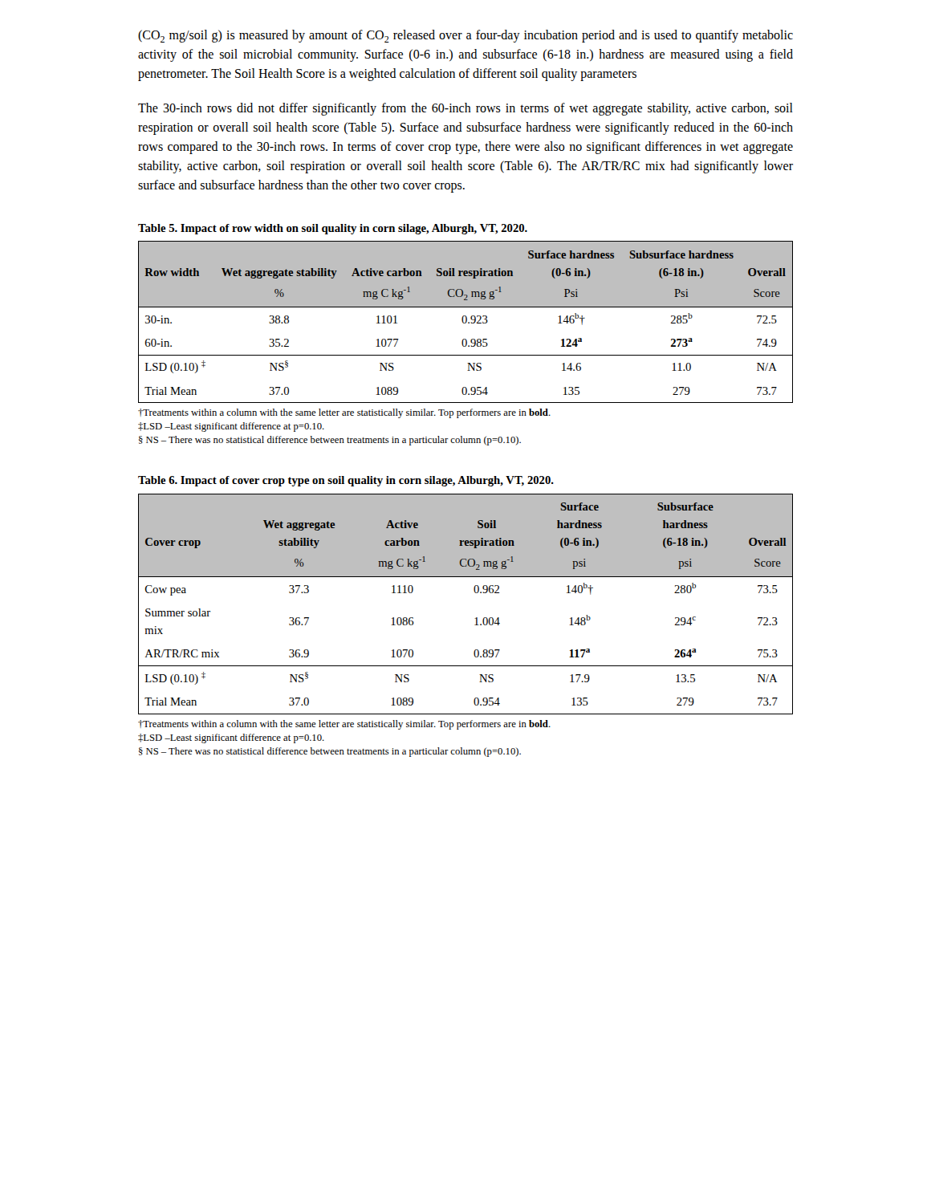(CO2 mg/soil g) is measured by amount of CO2 released over a four-day incubation period and is used to quantify metabolic activity of the soil microbial community. Surface (0-6 in.) and subsurface (6-18 in.) hardness are measured using a field penetrometer. The Soil Health Score is a weighted calculation of different soil quality parameters
The 30-inch rows did not differ significantly from the 60-inch rows in terms of wet aggregate stability, active carbon, soil respiration or overall soil health score (Table 5). Surface and subsurface hardness were significantly reduced in the 60-inch rows compared to the 30-inch rows. In terms of cover crop type, there were also no significant differences in wet aggregate stability, active carbon, soil respiration or overall soil health score (Table 6). The AR/TR/RC mix had significantly lower surface and subsurface hardness than the other two cover crops.
Table 5. Impact of row width on soil quality in corn silage, Alburgh, VT, 2020.
| Row width | Wet aggregate stability | Active carbon | Soil respiration | Surface hardness (0-6 in.) | Subsurface hardness (6-18 in.) | Overall |
| --- | --- | --- | --- | --- | --- | --- |
| | % | mg C kg -1 | CO 2 mg g -1 | Psi | Psi | Score |
| 30-in. | 38.8 | 1101 | 0.923 | 146 b † | 285 b | 72.5 |
| 60-in. | 35.2 | 1077 | 0.985 | 124 a | 273 a | 74.9 |
| LSD (0.10) ‡ | NS § | NS | NS | 14.6 | 11.0 | N/A |
| Trial Mean | 37.0 | 1089 | 0.954 | 135 | 279 | 73.7 |
†Treatments within a column with the same letter are statistically similar. Top performers are in bold.
‡LSD –Least significant difference at p=0.10.
§ NS – There was no statistical difference between treatments in a particular column (p=0.10).
Table 6. Impact of cover crop type on soil quality in corn silage, Alburgh, VT, 2020.
| Cover crop | Wet aggregate stability | Active carbon | Soil respiration | Surface hardness (0-6 in.) | Subsurface hardness (6-18 in.) | Overall |
| --- | --- | --- | --- | --- | --- | --- |
| | % | mg C kg -1 | CO 2 mg g -1 | psi | psi | Score |
| Cow pea | 37.3 | 1110 | 0.962 | 140 b † | 280 b | 73.5 |
| Summer solar mix | 36.7 | 1086 | 1.004 | 148 b | 294 c | 72.3 |
| AR/TR/RC mix | 36.9 | 1070 | 0.897 | 117 a | 264 a | 75.3 |
| LSD (0.10) ‡ | NS § | NS | NS | 17.9 | 13.5 | N/A |
| Trial Mean | 37.0 | 1089 | 0.954 | 135 | 279 | 73.7 |
†Treatments within a column with the same letter are statistically similar. Top performers are in bold.
‡LSD –Least significant difference at p=0.10.
§ NS – There was no statistical difference between treatments in a particular column (p=0.10).